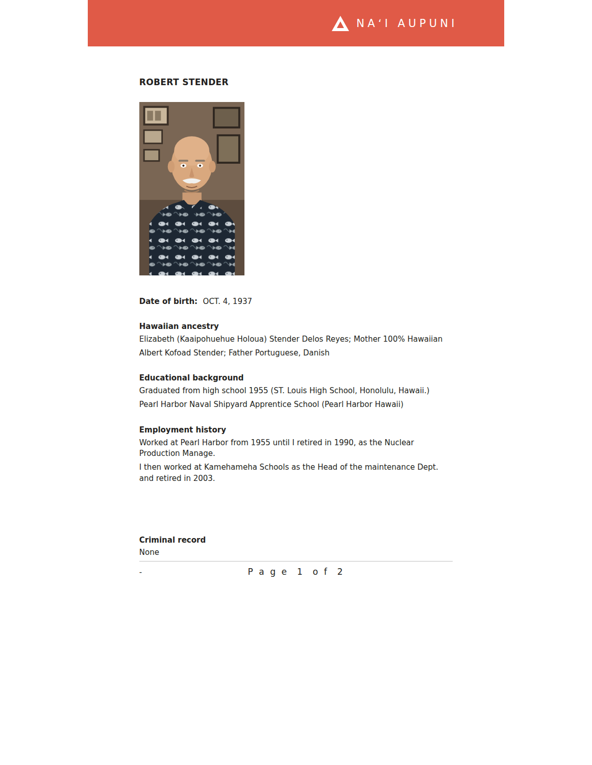NAʻI AUPUNI
ROBERT STENDER
Date of birth: OCT. 4, 1937
Hawaiian ancestry
Elizabeth (Kaaipohuehue Holoua) Stender Delos Reyes; Mother 100% Hawaiian
Albert Kofoad Stender; Father Portuguese, Danish
Educational background
Graduated from high school 1955 (ST. Louis High School, Honolulu, Hawaii.)
Pearl Harbor Naval Shipyard Apprentice School (Pearl Harbor Hawaii)
Employment history
Worked at Pearl Harbor from 1955 until I retired in 1990, as the Nuclear Production Manage.
I then worked at Kamehameha Schools as the Head of the maintenance Dept. and retired in 2003.
Criminal record
None
-
P a g e 1 o f 2